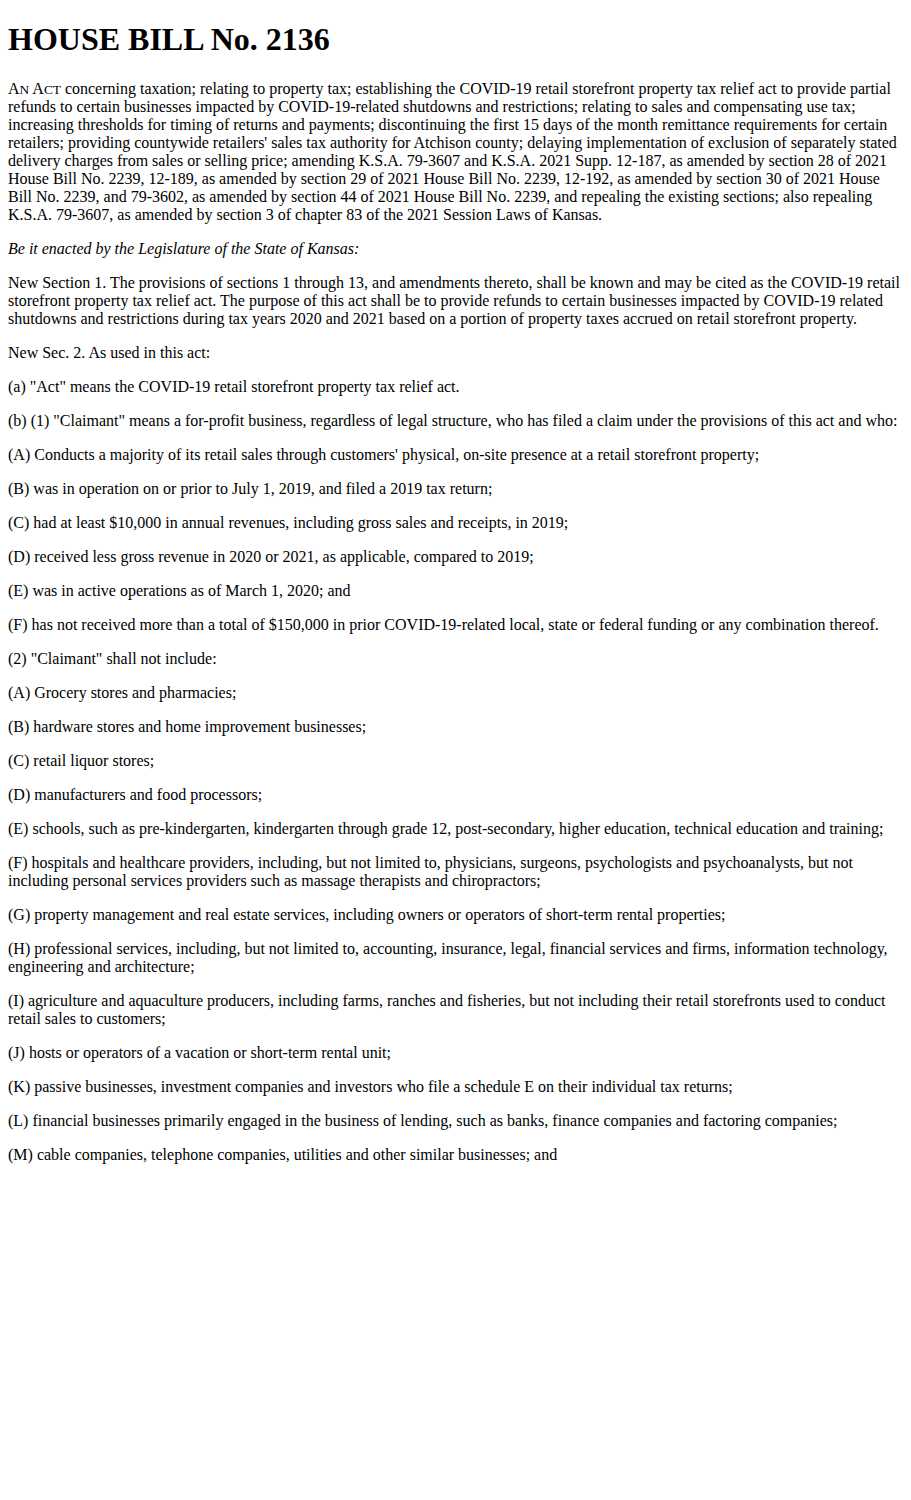HOUSE BILL No. 2136
AN ACT concerning taxation; relating to property tax; establishing the COVID-19 retail storefront property tax relief act to provide partial refunds to certain businesses impacted by COVID-19-related shutdowns and restrictions; relating to sales and compensating use tax; increasing thresholds for timing of returns and payments; discontinuing the first 15 days of the month remittance requirements for certain retailers; providing countywide retailers' sales tax authority for Atchison county; delaying implementation of exclusion of separately stated delivery charges from sales or selling price; amending K.S.A. 79-3607 and K.S.A. 2021 Supp. 12-187, as amended by section 28 of 2021 House Bill No. 2239, 12-189, as amended by section 29 of 2021 House Bill No. 2239, 12-192, as amended by section 30 of 2021 House Bill No. 2239, and 79-3602, as amended by section 44 of 2021 House Bill No. 2239, and repealing the existing sections; also repealing K.S.A. 79-3607, as amended by section 3 of chapter 83 of the 2021 Session Laws of Kansas.
Be it enacted by the Legislature of the State of Kansas:
New Section 1. The provisions of sections 1 through 13, and amendments thereto, shall be known and may be cited as the COVID-19 retail storefront property tax relief act. The purpose of this act shall be to provide refunds to certain businesses impacted by COVID-19 related shutdowns and restrictions during tax years 2020 and 2021 based on a portion of property taxes accrued on retail storefront property.
New Sec. 2. As used in this act:
(a) "Act" means the COVID-19 retail storefront property tax relief act.
(b) (1) "Claimant" means a for-profit business, regardless of legal structure, who has filed a claim under the provisions of this act and who:
(A) Conducts a majority of its retail sales through customers' physical, on-site presence at a retail storefront property;
(B) was in operation on or prior to July 1, 2019, and filed a 2019 tax return;
(C) had at least $10,000 in annual revenues, including gross sales and receipts, in 2019;
(D) received less gross revenue in 2020 or 2021, as applicable, compared to 2019;
(E) was in active operations as of March 1, 2020; and
(F) has not received more than a total of $150,000 in prior COVID-19-related local, state or federal funding or any combination thereof.
(2) "Claimant" shall not include:
(A) Grocery stores and pharmacies;
(B) hardware stores and home improvement businesses;
(C) retail liquor stores;
(D) manufacturers and food processors;
(E) schools, such as pre-kindergarten, kindergarten through grade 12, post-secondary, higher education, technical education and training;
(F) hospitals and healthcare providers, including, but not limited to, physicians, surgeons, psychologists and psychoanalysts, but not including personal services providers such as massage therapists and chiropractors;
(G) property management and real estate services, including owners or operators of short-term rental properties;
(H) professional services, including, but not limited to, accounting, insurance, legal, financial services and firms, information technology, engineering and architecture;
(I) agriculture and aquaculture producers, including farms, ranches and fisheries, but not including their retail storefronts used to conduct retail sales to customers;
(J) hosts or operators of a vacation or short-term rental unit;
(K) passive businesses, investment companies and investors who file a schedule E on their individual tax returns;
(L) financial businesses primarily engaged in the business of lending, such as banks, finance companies and factoring companies;
(M) cable companies, telephone companies, utilities and other similar businesses; and